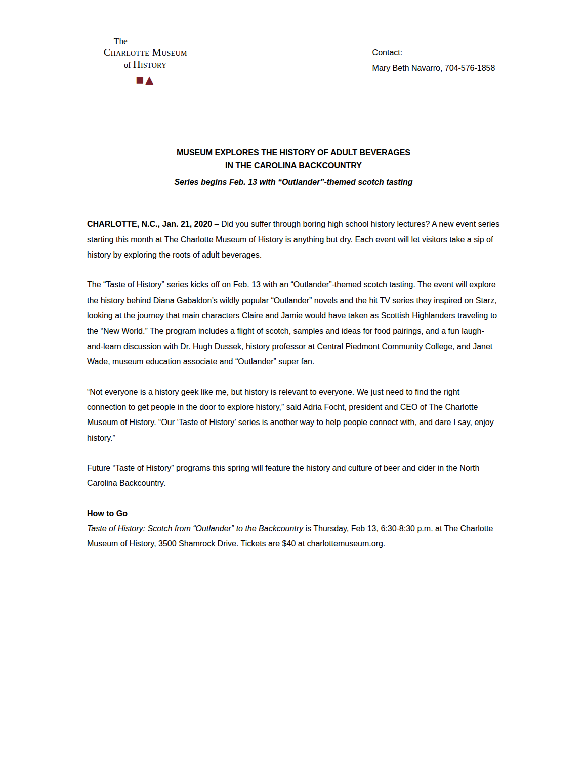The Charlotte Museum of History ■▲
Contact:
Mary Beth Navarro, 704-576-1858
Museum Explores the History of Adult Beverages
in the Carolina Backcountry
Series begins Feb. 13 with “Outlander”-themed scotch tasting
CHARLOTTE, N.C., Jan. 21, 2020 – Did you suffer through boring high school history lectures? A new event series starting this month at The Charlotte Museum of History is anything but dry. Each event will let visitors take a sip of history by exploring the roots of adult beverages.
The “Taste of History” series kicks off on Feb. 13 with an “Outlander”-themed scotch tasting. The event will explore the history behind Diana Gabaldon’s wildly popular “Outlander” novels and the hit TV series they inspired on Starz, looking at the journey that main characters Claire and Jamie would have taken as Scottish Highlanders traveling to the “New World.” The program includes a flight of scotch, samples and ideas for food pairings, and a fun laugh-and-learn discussion with Dr. Hugh Dussek, history professor at Central Piedmont Community College, and Janet Wade, museum education associate and “Outlander” super fan.
“Not everyone is a history geek like me, but history is relevant to everyone. We just need to find the right connection to get people in the door to explore history,” said Adria Focht, president and CEO of The Charlotte Museum of History. “Our ‘Taste of History’ series is another way to help people connect with, and dare I say, enjoy history.”
Future “Taste of History” programs this spring will feature the history and culture of beer and cider in the North Carolina Backcountry.
How to Go
Taste of History: Scotch from “Outlander” to the Backcountry is Thursday, Feb 13, 6:30-8:30 p.m. at The Charlotte Museum of History, 3500 Shamrock Drive. Tickets are $40 at charlottemuseum.org.